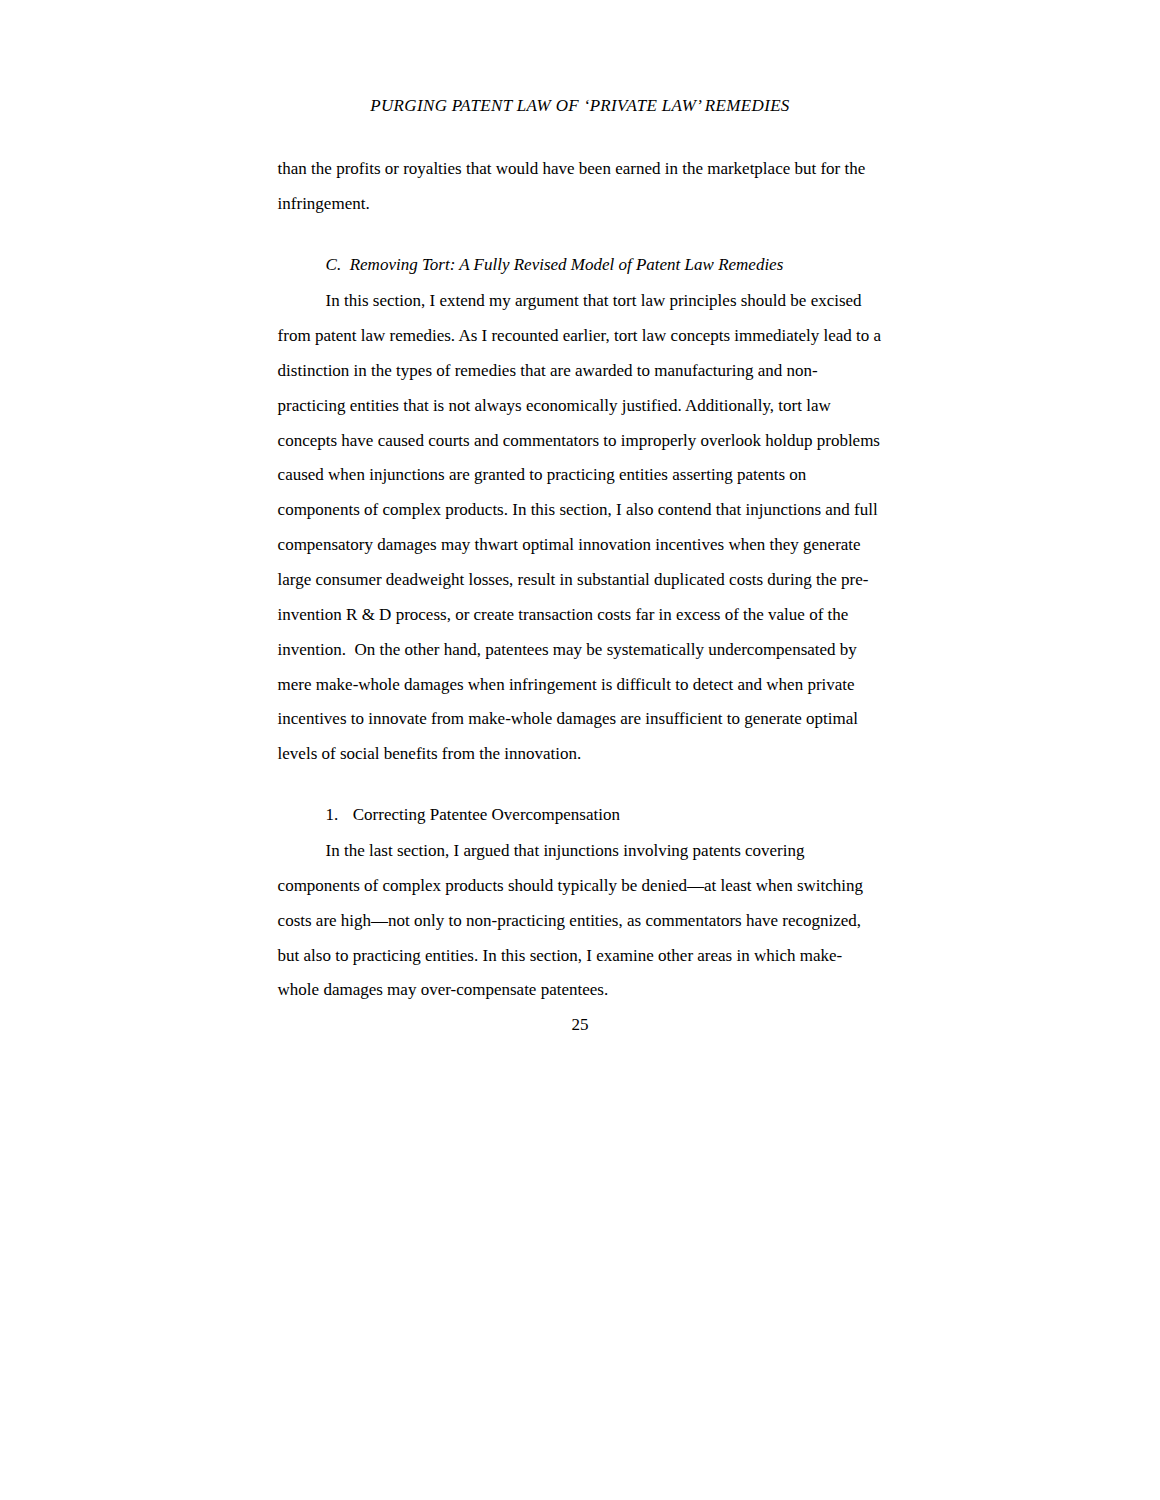PURGING PATENT LAW OF ‘PRIVATE LAW’ REMEDIES
than the profits or royalties that would have been earned in the marketplace but for the infringement.
C. Removing Tort: A Fully Revised Model of Patent Law Remedies
In this section, I extend my argument that tort law principles should be excised from patent law remedies. As I recounted earlier, tort law concepts immediately lead to a distinction in the types of remedies that are awarded to manufacturing and non-practicing entities that is not always economically justified. Additionally, tort law concepts have caused courts and commentators to improperly overlook holdup problems caused when injunctions are granted to practicing entities asserting patents on components of complex products. In this section, I also contend that injunctions and full compensatory damages may thwart optimal innovation incentives when they generate large consumer deadweight losses, result in substantial duplicated costs during the pre-invention R & D process, or create transaction costs far in excess of the value of the invention. On the other hand, patentees may be systematically undercompensated by mere make-whole damages when infringement is difficult to detect and when private incentives to innovate from make-whole damages are insufficient to generate optimal levels of social benefits from the innovation.
1. Correcting Patentee Overcompensation
In the last section, I argued that injunctions involving patents covering components of complex products should typically be denied—at least when switching costs are high—not only to non-practicing entities, as commentators have recognized, but also to practicing entities. In this section, I examine other areas in which make-whole damages may over-compensate patentees.
25